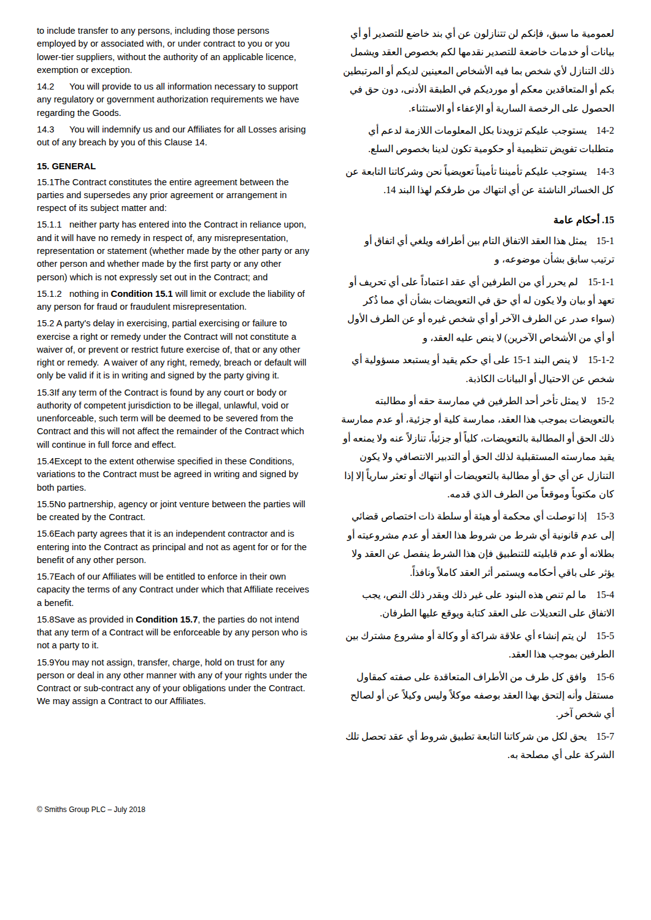to include transfer to any persons, including those persons employed by or associated with, or under contract to you or you lower-tier suppliers, without the authority of an applicable licence, exemption or exception.
14.2 You will provide to us all information necessary to support any regulatory or government authorization requirements we have regarding the Goods.
14.3 You will indemnify us and our Affiliates for all Losses arising out of any breach by you of this Clause 14.
15. GENERAL
15.1The Contract constitutes the entire agreement between the parties and supersedes any prior agreement or arrangement in respect of its subject matter and:
15.1.1 neither party has entered into the Contract in reliance upon, and it will have no remedy in respect of, any misrepresentation, representation or statement (whether made by the other party or any other person and whether made by the first party or any other person) which is not expressly set out in the Contract; and
15.1.2 nothing in Condition 15.1 will limit or exclude the liability of any person for fraud or fraudulent misrepresentation.
15.2 A party's delay in exercising, partial exercising or failure to exercise a right or remedy under the Contract will not constitute a waiver of, or prevent or restrict future exercise of, that or any other right or remedy. A waiver of any right, remedy, breach or default will only be valid if it is in writing and signed by the party giving it.
15.3If any term of the Contract is found by any court or body or authority of competent jurisdiction to be illegal, unlawful, void or unenforceable, such term will be deemed to be severed from the Contract and this will not affect the remainder of the Contract which will continue in full force and effect.
15.4Except to the extent otherwise specified in these Conditions, variations to the Contract must be agreed in writing and signed by both parties.
15.5No partnership, agency or joint venture between the parties will be created by the Contract.
15.6Each party agrees that it is an independent contractor and is entering into the Contract as principal and not as agent for or for the benefit of any other person.
15.7Each of our Affiliates will be entitled to enforce in their own capacity the terms of any Contract under which that Affiliate receives a benefit.
15.8Save as provided in Condition 15.7, the parties do not intend that any term of a Contract will be enforceable by any person who is not a party to it.
15.9You may not assign, transfer, charge, hold on trust for any person or deal in any other manner with any of your rights under the Contract or sub-contract any of your obligations under the Contract. We may assign a Contract to our Affiliates.
لعمومية ما سبق، فإنكم لن تتنازلون عن أي بند خاضع للتصدير أو أي بيانات أو خدمات خاضعة للتصدير نقدمها لكم بخصوص العقد ويشمل ذلك التنازل لأي شخص بما فيه الأشخاص المعينين لديكم أو المرتبطين بكم أو المتعاقدين معكم أو مورديكم في الطبقة الأدنى، دون حق في الحصول على الرخصة السارية أو الإعفاء أو الاستثناء.
14-2 يستوجب عليكم تزويدنا بكل المعلومات اللازمة لدعم أي متطلبات تفويض تنظيمية أو حكومية تكون لدينا بخصوص السلع.
14-3 يستوجب عليكم تأميننا تأميناً تعويضياً نحن وشركاتنا التابعة عن كل الخسائر الناشئة عن أي انتهاك من طرفكم لهذا البند 14.
15. أحكام عامة
15-1 يمثل هذا العقد الاتفاق التام بين أطرافه ويلغي أي اتفاق أو ترتيب سابق بشأن موضوعه، و
15-1-1 لم يحرر أي من الطرفين أي عقد اعتماداً على أي تحريف أو تعهد أو بيان ولا يكون له أي حق في التعويضات بشأن أي مما ذُكر (سواء صدر عن الطرف الآخر أو أي شخص غيره أو عن الطرف الأول أو أي من الأشخاص الآخرين) لا ينص عليه العقد، و
15-1-2 لا ينص البند 15-1 على أي حكم يقيد أو يستبعد مسؤولية أي شخص عن الاحتيال أو البيانات الكاذبة.
15-2 لا يمثل تأخر أحد الطرفين في ممارسة حقه أو مطالبته بالتعويضات بموجب هذا العقد، ممارسة كلية أو جزئية، أو عدم ممارسة ذلك الحق أو المطالبة بالتعويضات، كلياً أو جزئياً، تنازلاً عنه ولا يمنعه أو يقيد ممارسته المستقبلية لذلك الحق أو التدبير الانتصافي ولا يكون التنازل عن أي حق أو مطالبة بالتعويضات أو انتهاك أو تعثر سارياً إلا إذا كان مكتوباً وموقعاً من الطرف الذي قدمه.
15-3 إذا توصلت أي محكمة أو هيئة أو سلطة ذات اختصاص قضائي إلى عدم قانونية أي شرط من شروط هذا العقد أو عدم مشروعيته أو بطلانه أو عدم قابليته للتنطبيق فإن هذا الشرط ينفصل عن العقد ولا يؤثر على باقي أحكامه ويستمر أثر العقد كاملاً ونافذاً.
15-4 ما لم تنص هذه البنود على غير ذلك وبقدر ذلك النص، يجب الاتفاق على التعديلات على العقد كتابة ويوقع عليها الطرفان.
15-5 لن يتم إنشاء أي علاقة شراكة أو وكالة أو مشروع مشترك بين الطرفين بموجب هذا العقد.
15-6 وافق كل طرف من الأطراف المتعاقدة على صفته كمقاول مستقل وأنه إلتحق بهذا العقد بوصفه موكلاً وليس وكيلاً عن أو لصالح أي شخص آخر.
15-7 يحق لكل من شركاتنا التابعة تطبيق شروط أي عقد تحصل تلك الشركة على أي مصلحة به.
© Smiths Group PLC – July 2018